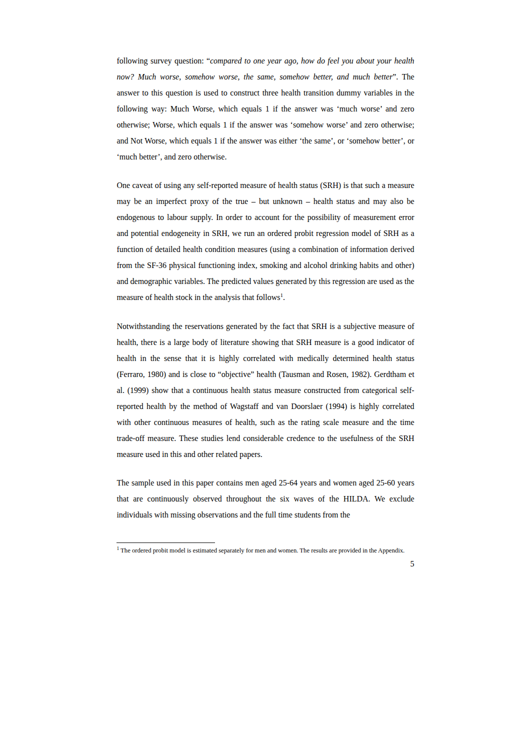following survey question: “compared to one year ago, how do feel you about your health now? Much worse, somehow worse, the same, somehow better, and much better”. The answer to this question is used to construct three health transition dummy variables in the following way: Much Worse, which equals 1 if the answer was ‘much worse’ and zero otherwise; Worse, which equals 1 if the answer was ‘somehow worse’ and zero otherwise; and Not Worse, which equals 1 if the answer was either ‘the same’, or ‘somehow better’, or ‘much better’, and zero otherwise.
One caveat of using any self-reported measure of health status (SRH) is that such a measure may be an imperfect proxy of the true – but unknown – health status and may also be endogenous to labour supply. In order to account for the possibility of measurement error and potential endogeneity in SRH, we run an ordered probit regression model of SRH as a function of detailed health condition measures (using a combination of information derived from the SF-36 physical functioning index, smoking and alcohol drinking habits and other) and demographic variables. The predicted values generated by this regression are used as the measure of health stock in the analysis that follows1.
Notwithstanding the reservations generated by the fact that SRH is a subjective measure of health, there is a large body of literature showing that SRH measure is a good indicator of health in the sense that it is highly correlated with medically determined health status (Ferraro, 1980) and is close to “objective” health (Tausman and Rosen, 1982). Gerdtham et al. (1999) show that a continuous health status measure constructed from categorical self-reported health by the method of Wagstaff and van Doorslaer (1994) is highly correlated with other continuous measures of health, such as the rating scale measure and the time trade-off measure. These studies lend considerable credence to the usefulness of the SRH measure used in this and other related papers.
The sample used in this paper contains men aged 25-64 years and women aged 25-60 years that are continuously observed throughout the six waves of the HILDA. We exclude individuals with missing observations and the full time students from the
1 The ordered probit model is estimated separately for men and women. The results are provided in the Appendix.
5